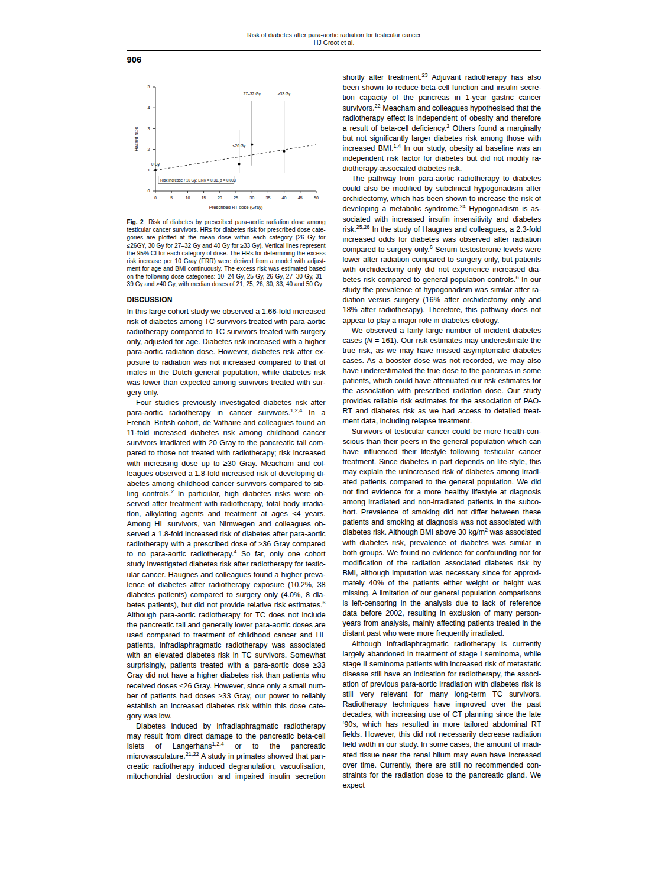Risk of diabetes after para-aortic radiation for testicular cancer HJ Groot et al.
906
0 1 2 3 4 5 0 5 10 15 20 25 30 35 40 45 50 Prescribed RT dose (Gray) Hazard ratio 0 Gy ≤26 Gy 27–32 Gy ≥33 Gy Risk increase / 10 Gy: ERR = 0.31, p = 0.003
Fig. 2 Risk of diabetes by prescribed para-aortic radiation dose among testicular cancer survivors. HRs for diabetes risk for prescribed dose categories are plotted at the mean dose within each category (26 Gy for ≤26GY, 30 Gy for 27–32 Gy and 40 Gy for ≥33 Gy). Vertical lines represent the 95% CI for each category of dose. The HRs for determining the excess risk increase per 10 Gray (ERR) were derived from a model with adjustment for age and BMI continuously. The excess risk was estimated based on the following dose categories: 10–24 Gy, 25 Gy, 26 Gy, 27–30 Gy, 31–39 Gy and ≥40 Gy, with median doses of 21, 25, 26, 30, 33, 40 and 50 Gy
Discussion
In this large cohort study we observed a 1.66-fold increased risk of diabetes among TC survivors treated with para-aortic radiotherapy compared to TC survivors treated with surgery only, adjusted for age. Diabetes risk increased with a higher para-aortic radiation dose. However, diabetes risk after exposure to radiation was not increased compared to that of males in the Dutch general population, while diabetes risk was lower than expected among survivors treated with surgery only.
Four studies previously investigated diabetes risk after para-aortic radiotherapy in cancer survivors.1,2,4 In a French–British cohort, de Vathaire and colleagues found an 11-fold increased diabetes risk among childhood cancer survivors irradiated with 20 Gray to the pancreatic tail compared to those not treated with radiotherapy; risk increased with increasing dose up to ≥30 Gray. Meacham and colleagues observed a 1.8-fold increased risk of developing diabetes among childhood cancer survivors compared to sibling controls.2 In particular, high diabetes risks were observed after treatment with radiotherapy, total body irradiation, alkylating agents and treatment at ages <4 years. Among HL survivors, van Nimwegen and colleagues observed a 1.8-fold increased risk of diabetes after para-aortic radiotherapy with a prescribed dose of ≥36 Gray compared to no para-aortic radiotherapy.4 So far, only one cohort study investigated diabetes risk after radiotherapy for testicular cancer. Haugnes and colleagues found a higher prevalence of diabetes after radiotherapy exposure (10.2%, 38 diabetes patients) compared to surgery only (4.0%, 8 diabetes patients), but did not provide relative risk estimates.6 Although para-aortic radiotherapy for TC does not include the pancreatic tail and generally lower para-aortic doses are used compared to treatment of childhood cancer and HL patients, infradiaphragmatic radiotherapy was associated with an elevated diabetes risk in TC survivors. Somewhat surprisingly, patients treated with a para-aortic dose ≥33 Gray did not have a higher diabetes risk than patients who received doses ≤26 Gray. However, since only a small number of patients had doses ≥33 Gray, our power to reliably establish an increased diabetes risk within this dose category was low.
Diabetes induced by infradiaphragmatic radiotherapy may result from direct damage to the pancreatic beta-cell Islets of Langerhans1,2,4 or to the pancreatic microvasculature.21,22 A study in primates showed that pancreatic radiotherapy induced degranulation, vacuolisation, mitochondrial destruction and impaired insulin secretion shortly after treatment.23 Adjuvant radiotherapy has also been shown to reduce beta-cell function and insulin secretion capacity of the pancreas in 1-year gastric cancer survivors.22 Meacham and colleagues hypothesised that the radiotherapy effect is independent of obesity and therefore a result of beta-cell deficiency.2 Others found a marginally but not significantly larger diabetes risk among those with increased BMI.1,4 In our study, obesity at baseline was an independent risk factor for diabetes but did not modify radiotherapy-associated diabetes risk.
The pathway from para-aortic radiotherapy to diabetes could also be modified by subclinical hypogonadism after orchidectomy, which has been shown to increase the risk of developing a metabolic syndrome.24 Hypogonadism is associated with increased insulin insensitivity and diabetes risk.25,26 In the study of Haugnes and colleagues, a 2.3-fold increased odds for diabetes was observed after radiation compared to surgery only.6 Serum testosterone levels were lower after radiation compared to surgery only, but patients with orchidectomy only did not experience increased diabetes risk compared to general population controls.6 In our study the prevalence of hypogonadism was similar after radiation versus surgery (16% after orchidectomy only and 18% after radiotherapy). Therefore, this pathway does not appear to play a major role in diabetes etiology.
We observed a fairly large number of incident diabetes cases (N = 161). Our risk estimates may underestimate the true risk, as we may have missed asymptomatic diabetes cases. As a booster dose was not recorded, we may also have underestimated the true dose to the pancreas in some patients, which could have attenuated our risk estimates for the association with prescribed radiation dose. Our study provides reliable risk estimates for the association of PAO-RT and diabetes risk as we had access to detailed treatment data, including relapse treatment.
Survivors of testicular cancer could be more health-conscious than their peers in the general population which can have influenced their lifestyle following testicular cancer treatment. Since diabetes in part depends on life-style, this may explain the unincreased risk of diabetes among irradiated patients compared to the general population. We did not find evidence for a more healthy lifestyle at diagnosis among irradiated and non-irradiated patients in the subcohort. Prevalence of smoking did not differ between these patients and smoking at diagnosis was not associated with diabetes risk. Although BMI above 30 kg/m2 was associated with diabetes risk, prevalence of diabetes was similar in both groups. We found no evidence for confounding nor for modification of the radiation associated diabetes risk by BMI, although imputation was necessary since for approximately 40% of the patients either weight or height was missing. A limitation of our general population comparisons is left-censoring in the analysis due to lack of reference data before 2002, resulting in exclusion of many person-years from analysis, mainly affecting patients treated in the distant past who were more frequently irradiated.
Although infradiaphragmatic radiotherapy is currently largely abandoned in treatment of stage I seminoma, while stage II seminoma patients with increased risk of metastatic disease still have an indication for radiotherapy, the association of previous para-aortic irradiation with diabetes risk is still very relevant for many long-term TC survivors. Radiotherapy techniques have improved over the past decades, with increasing use of CT planning since the late ‘90s, which has resulted in more tailored abdominal RT fields. However, this did not necessarily decrease radiation field width in our study. In some cases, the amount of irradiated tissue near the renal hilum may even have increased over time. Currently, there are still no recommended constraints for the radiation dose to the pancreatic gland. We expect